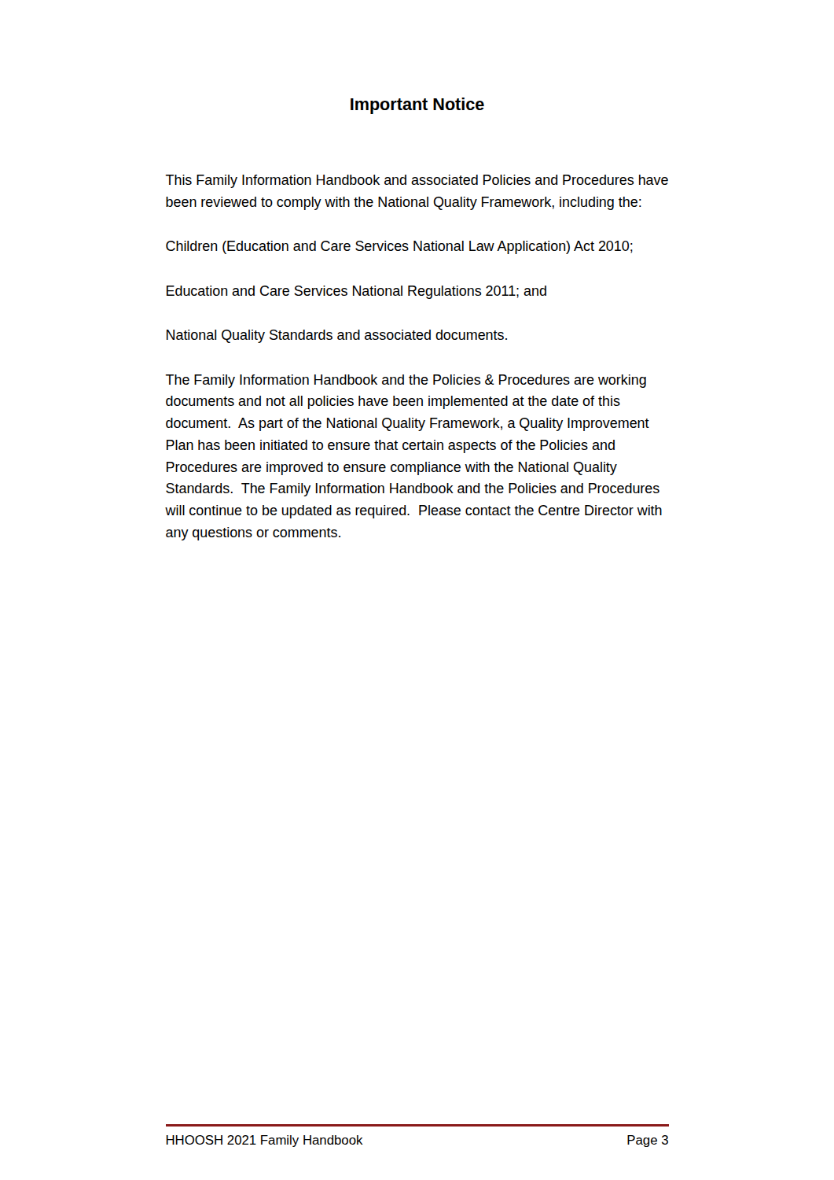Important Notice
This Family Information Handbook and associated Policies and Procedures have been reviewed to comply with the National Quality Framework, including the:
Children (Education and Care Services National Law Application) Act 2010;
Education and Care Services National Regulations 2011; and
National Quality Standards and associated documents.
The Family Information Handbook and the Policies & Procedures are working documents and not all policies have been implemented at the date of this document. As part of the National Quality Framework, a Quality Improvement Plan has been initiated to ensure that certain aspects of the Policies and Procedures are improved to ensure compliance with the National Quality Standards. The Family Information Handbook and the Policies and Procedures will continue to be updated as required. Please contact the Centre Director with any questions or comments.
HHOOSH 2021 Family Handbook Page 3